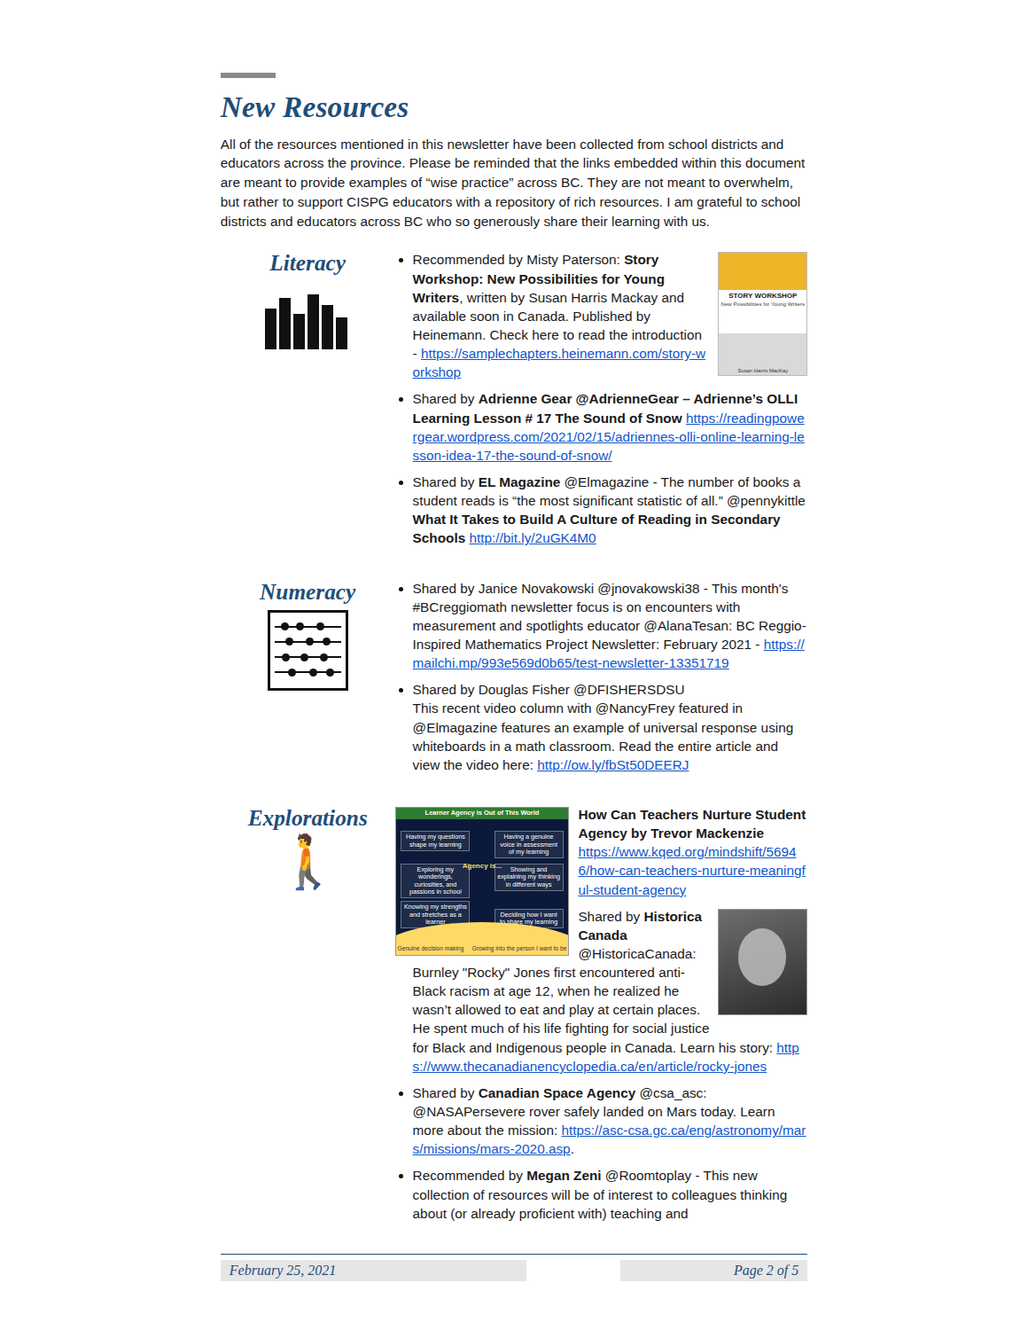New Resources
All of the resources mentioned in this newsletter have been collected from school districts and educators across the province. Please be reminded that the links embedded within this document are meant to provide examples of “wise practice” across BC. They are not meant to overwhelm, but rather to support CISPG educators with a repository of rich resources. I am grateful to school districts and educators across BC who so generously share their learning with us.
| Literacy | STORY WORKSHOP New Possibilities for Young Writers Susan Harris MacKay Recommended by Misty Paterson: Story Workshop: New Possibilities for Young Writers , written by Susan Harris Mackay and available soon in Canada. Published by Heinemann. Check here to read the introduction - https://samplechapters.heinemann.com/story-workshop Shared by Adrienne Gear @AdrienneGear – Adrienne’s OLLI Learning Lesson # 17 The Sound of Snow https://readingpowergear.wordpress.com/2021/02/15/adriennes-olli-online-learning-lesson-idea-17-the-sound-of-snow/ Shared by EL Magazine @Elmagazine - The number of books a student reads is “the most significant statistic of all.” @pennykittle What It Takes to Build A Culture of Reading in Secondary Schools http://bit.ly/2uGK4M0 |
| Numeracy | Shared by Janice Novakowski @jnovakowski38 - This month's #BCreggiomath newsletter focus is on encounters with measurement and spotlights educator @AlanaTesan: BC Reggio-Inspired Mathematics Project Newsletter: February 2021 - https://mailchi.mp/993e569d0b65/test-newsletter-13351719 Shared by Douglas Fisher @DFISHERSDSU This recent video column with @NancyFrey featured in @Elmagazine features an example of universal response using whiteboards in a math classroom. Read the entire article and view the video here: http://ow.ly/fbSt50DEERJ |
| Explorations 🚶 | Learner Agency is Out of This World Having my questions shape my learning Having a genuine voice in assessment of my learning Exploring my wonderings, curiosities, and passions in school Showing and explaining my thinking in different ways Knowing my strengths and stretches as a learner Deciding how I want to share my learning Agency is... Genuine decision making Growing into the person I want to be How Can Teachers Nurture Student Agency by Trevor Mackenzie https://www.kqed.org/mindshift/56946/how-can-teachers-nurture-meaningful-student-agency Shared by Historica Canada @HistoricaCanada: Burnley "Rocky" Jones first encountered anti-Black racism at age 12, when he realized he wasn’t allowed to eat and play at certain places. He spent much of his life fighting for social justice for Black and Indigenous people in Canada. Learn his story: https://www.thecanadianencyclopedia.ca/en/article/rocky-jones Shared by Canadian Space Agency @csa_asc: @NASAPersevere rover safely landed on Mars today. Learn more about the mission: https://asc-csa.gc.ca/eng/astronomy/mars/missions/mars-2020.asp . Recommended by Megan Zeni @Roomtoplay - This new collection of resources will be of interest to colleagues thinking about (or already proficient with) teaching and |
February 25, 2021
Page 2 of 5